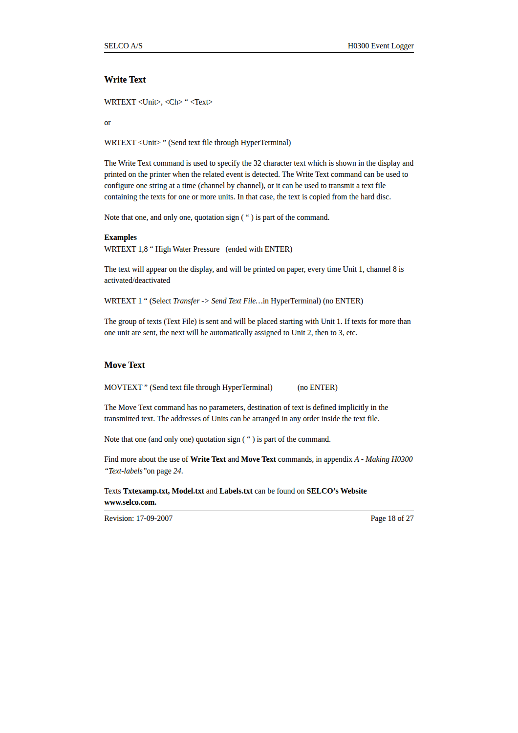SELCO A/S H0300 Event Logger
Write Text
WRTEXT <Unit>, <Ch> “ <Text>
or
WRTEXT <Unit> ” (Send text file through HyperTerminal)
The Write Text command is used to specify the 32 character text which is shown in the display and printed on the printer when the related event is detected. The Write Text command can be used to configure one string at a time (channel by channel), or it can be used to transmit a text file containing the texts for one or more units. In that case, the text is copied from the hard disc.
Note that one, and only one, quotation sign ( “ ) is part of the command.
Examples
WRTEXT 1,8 “ High Water Pressure (ended with ENTER)
The text will appear on the display, and will be printed on paper, every time Unit 1, channel 8 is activated/deactivated
WRTEXT 1 “ (Select Transfer -> Send Text File…in HyperTerminal) (no ENTER)
The group of texts (Text File) is sent and will be placed starting with Unit 1. If texts for more than one unit are sent, the next will be automatically assigned to Unit 2, then to 3, etc.
Move Text
MOVTEXT ” (Send text file through HyperTerminal) (no ENTER)
The Move Text command has no parameters, destination of text is defined implicitly in the transmitted text. The addresses of Units can be arranged in any order inside the text file.
Note that one (and only one) quotation sign ( “ ) is part of the command.
Find more about the use of Write Text and Move Text commands, in appendix A - Making H0300 “Text-labels”on page 24.
Texts Txtexamp.txt, Model.txt and Labels.txt can be found on SELCO’s Website www.selco.com.
Revision: 17-09-2007 Page 18 of 27